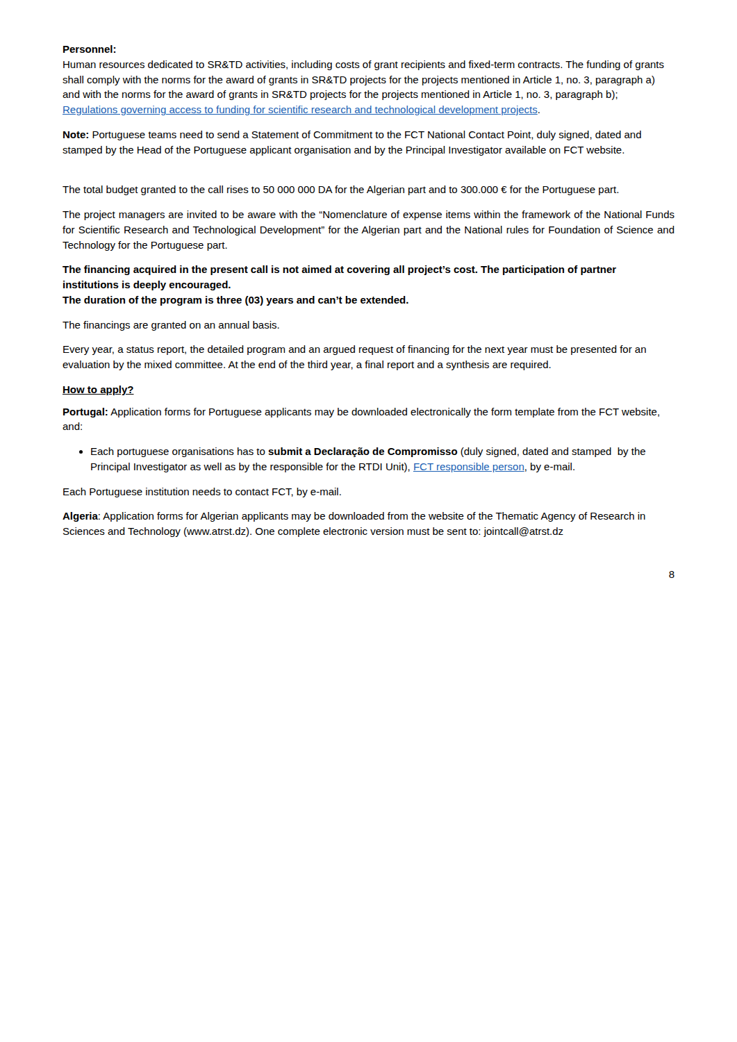Personnel:
Human resources dedicated to SR&TD activities, including costs of grant recipients and fixed-term contracts. The funding of grants shall comply with the norms for the award of grants in SR&TD projects for the projects mentioned in Article 1, no. 3, paragraph a) and with the norms for the award of grants in SR&TD projects for the projects mentioned in Article 1, no. 3, paragraph b);
Regulations governing access to funding for scientific research and technological development projects.
Note: Portuguese teams need to send a Statement of Commitment to the FCT National Contact Point, duly signed, dated and stamped by the Head of the Portuguese applicant organisation and by the Principal Investigator available on FCT website.
The total budget granted to the call rises to 50 000 000 DA for the Algerian part and to 300.000 € for the Portuguese part.
The project managers are invited to be aware with the “Nomenclature of expense items within the framework of the National Funds for Scientific Research and Technological Development” for the Algerian part and the National rules for Foundation of Science and Technology for the Portuguese part.
The financing acquired in the present call is not aimed at covering all project’s cost. The participation of partner institutions is deeply encouraged.
The duration of the program is three (03) years and can’t be extended.
The financings are granted on an annual basis.
Every year, a status report, the detailed program and an argued request of financing for the next year must be presented for an evaluation by the mixed committee. At the end of the third year, a final report and a synthesis are required.
How to apply?
Portugal: Application forms for Portuguese applicants may be downloaded electronically the form template from the FCT website, and:
Each portuguese organisations has to submit a Declaração de Compromisso (duly signed, dated and stamped by the Principal Investigator as well as by the responsible for the RTDI Unit), FCT responsible person, by e-mail.
Each Portuguese institution needs to contact FCT, by e-mail.
Algeria: Application forms for Algerian applicants may be downloaded from the website of the Thematic Agency of Research in Sciences and Technology (www.atrst.dz). One complete electronic version must be sent to: jointcall@atrst.dz
8